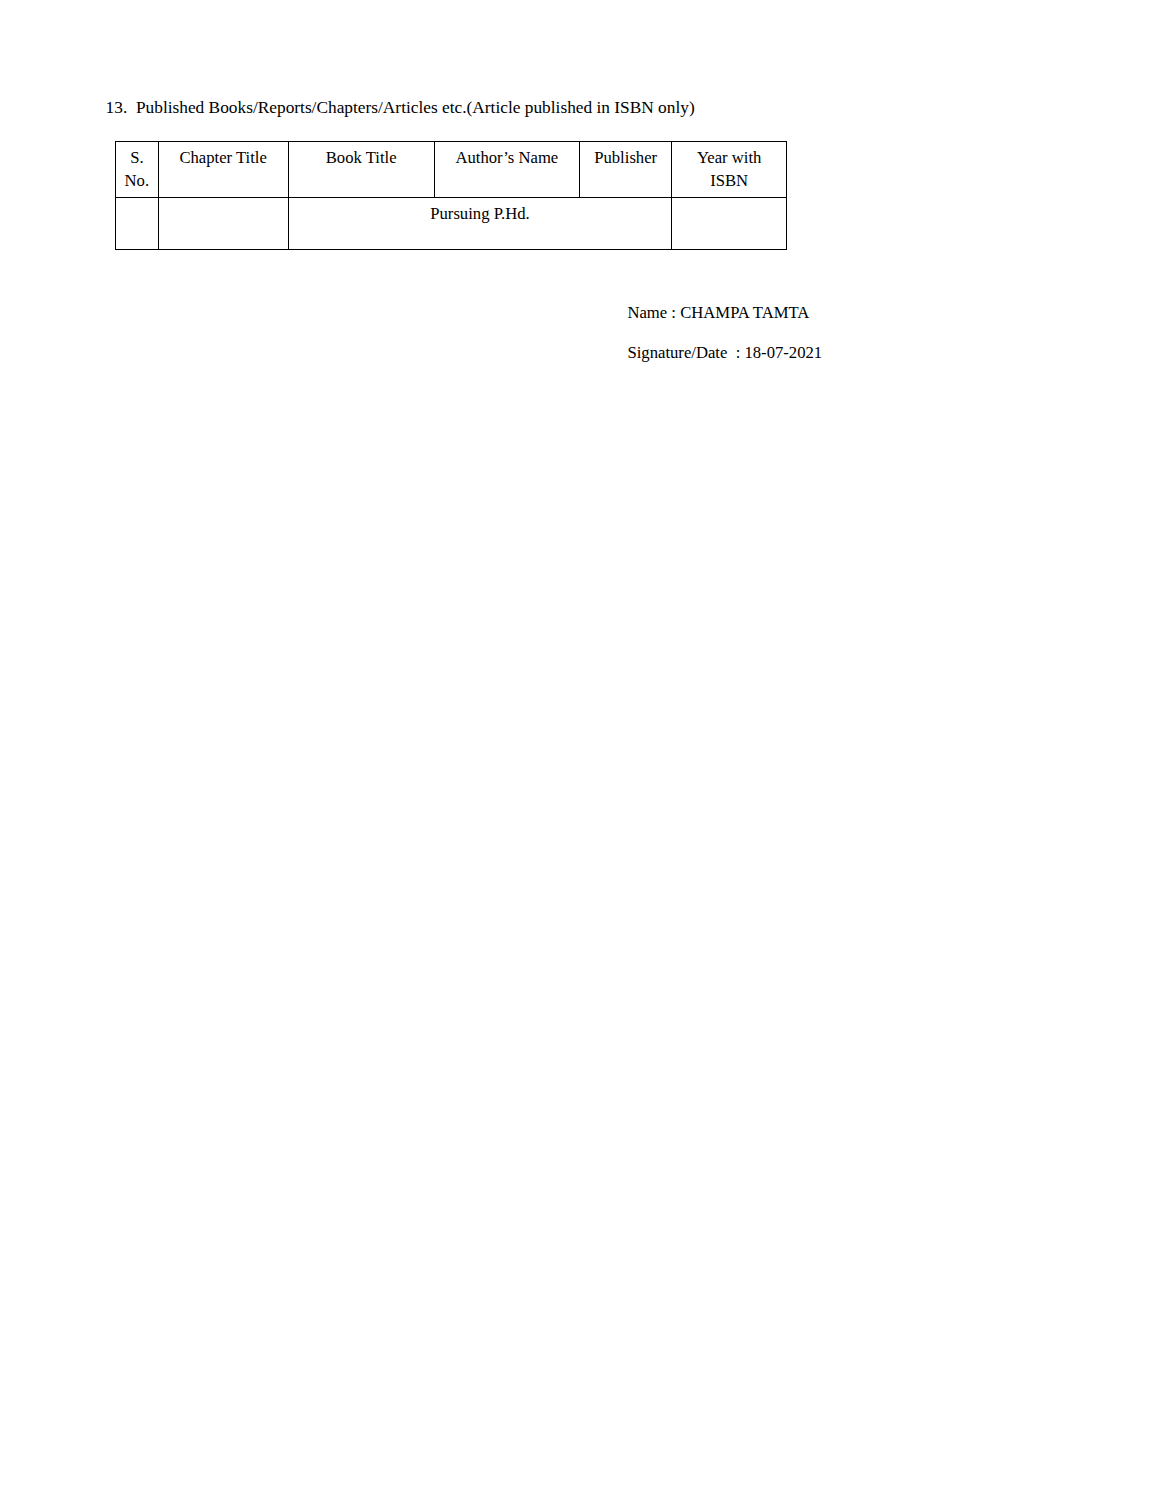13. Published Books/Reports/Chapters/Articles etc.(Article published in ISBN only)
| S. No. | Chapter Title | Book Title | Author’s Name | Publisher | Year with ISBN |
| --- | --- | --- | --- | --- | --- |
| | | Pursuing P.Hd. | |
Name : CHAMPA TAMTA
Signature/Date : 18-07-2021